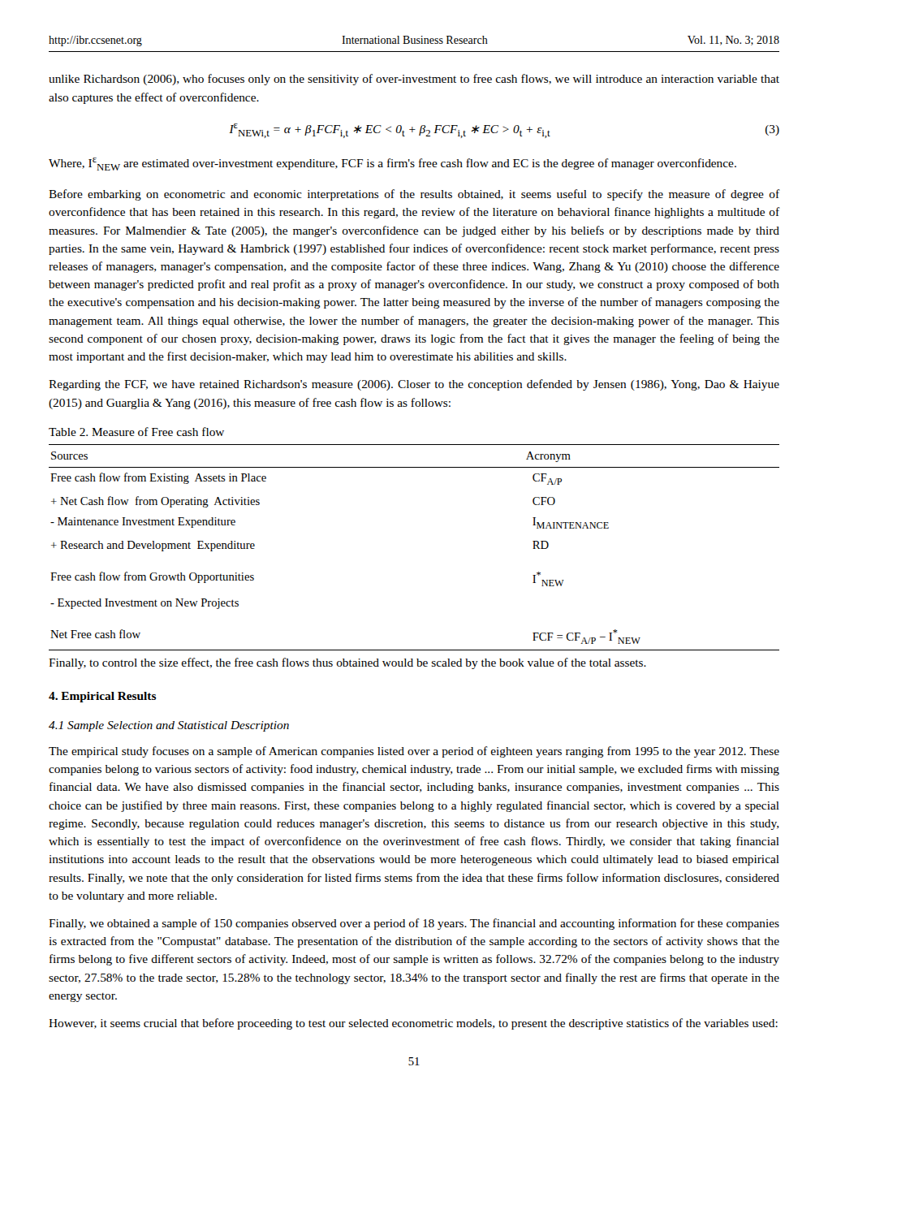http://ibr.ccsenet.org
International Business Research
Vol. 11, No. 3; 2018
unlike Richardson (2006), who focuses only on the sensitivity of over-investment to free cash flows, we will introduce an interaction variable that also captures the effect of overconfidence.
IεNEWi,t = α + β1FCFi,t ∗ EC < 0t + β2 FCFi,t ∗ EC > 0t + εi,t
(3)
Where, IεNEW are estimated over-investment expenditure, FCF is a firm's free cash flow and EC is the degree of manager overconfidence.
Before embarking on econometric and economic interpretations of the results obtained, it seems useful to specify the measure of degree of overconfidence that has been retained in this research. In this regard, the review of the literature on behavioral finance highlights a multitude of measures. For Malmendier & Tate (2005), the manger's overconfidence can be judged either by his beliefs or by descriptions made by third parties. In the same vein, Hayward & Hambrick (1997) established four indices of overconfidence: recent stock market performance, recent press releases of managers, manager's compensation, and the composite factor of these three indices. Wang, Zhang & Yu (2010) choose the difference between manager's predicted profit and real profit as a proxy of manager's overconfidence. In our study, we construct a proxy composed of both the executive's compensation and his decision-making power. The latter being measured by the inverse of the number of managers composing the management team. All things equal otherwise, the lower the number of managers, the greater the decision-making power of the manager. This second component of our chosen proxy, decision-making power, draws its logic from the fact that it gives the manager the feeling of being the most important and the first decision-maker, which may lead him to overestimate his abilities and skills.
Regarding the FCF, we have retained Richardson's measure (2006). Closer to the conception defended by Jensen (1986), Yong, Dao & Haiyue (2015) and Guarglia & Yang (2016), this measure of free cash flow is as follows:
Table 2. Measure of Free cash flow
| Sources | Acronym |
| --- | --- |
| Free cash flow from Existing Assets in Place | CF A/P |
| + Net Cash flow from Operating Activities | CFO |
| - Maintenance Investment Expenditure | I MAINTENANCE |
| + Research and Development Expenditure | RD |
| Free cash flow from Growth Opportunities | I * NEW |
| - Expected Investment on New Projects | |
| Net Free cash flow | FCF = CF A/P − I * NEW |
Finally, to control the size effect, the free cash flows thus obtained would be scaled by the book value of the total assets.
4. Empirical Results
4.1 Sample Selection and Statistical Description
The empirical study focuses on a sample of American companies listed over a period of eighteen years ranging from 1995 to the year 2012. These companies belong to various sectors of activity: food industry, chemical industry, trade ... From our initial sample, we excluded firms with missing financial data. We have also dismissed companies in the financial sector, including banks, insurance companies, investment companies ... This choice can be justified by three main reasons. First, these companies belong to a highly regulated financial sector, which is covered by a special regime. Secondly, because regulation could reduces manager's discretion, this seems to distance us from our research objective in this study, which is essentially to test the impact of overconfidence on the overinvestment of free cash flows. Thirdly, we consider that taking financial institutions into account leads to the result that the observations would be more heterogeneous which could ultimately lead to biased empirical results. Finally, we note that the only consideration for listed firms stems from the idea that these firms follow information disclosures, considered to be voluntary and more reliable.
Finally, we obtained a sample of 150 companies observed over a period of 18 years. The financial and accounting information for these companies is extracted from the "Compustat" database. The presentation of the distribution of the sample according to the sectors of activity shows that the firms belong to five different sectors of activity. Indeed, most of our sample is written as follows. 32.72% of the companies belong to the industry sector, 27.58% to the trade sector, 15.28% to the technology sector, 18.34% to the transport sector and finally the rest are firms that operate in the energy sector.
However, it seems crucial that before proceeding to test our selected econometric models, to present the descriptive statistics of the variables used:
51